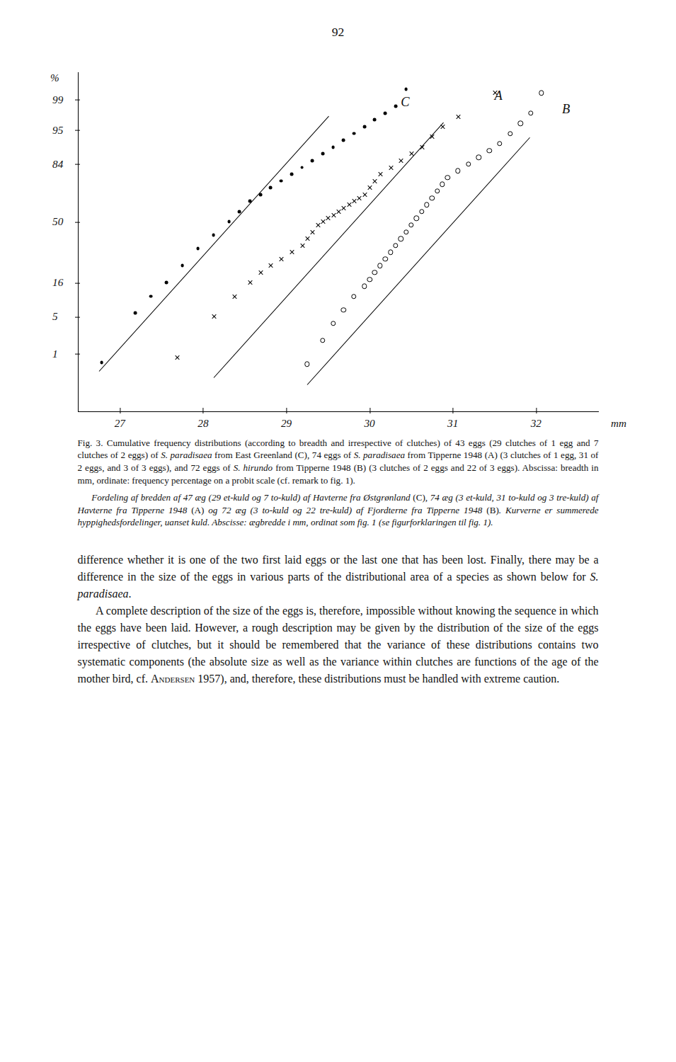92
% 99 95 84 50 16 5 1 27 28 29 30 31 32 mm
C
A
B
Fig. 3. Cumulative frequency distributions (according to breadth and irrespective of clutches) of 43 eggs (29 clutches of 1 egg and 7 clutches of 2 eggs) of S. paradisaea from East Greenland (C), 74 eggs of S. paradisaea from Tipperne 1948 (A) (3 clutches of 1 egg, 31 of 2 eggs, and 3 of 3 eggs), and 72 eggs of S. hirundo from Tipperne 1948 (B) (3 clutches of 2 eggs and 22 of 3 eggs). Abscissa: breadth in mm, ordinate: frequency percentage on a probit scale (cf. remark to fig. 1). Fordeling af bredden af 47 æg (29 et-kuld og 7 to-kuld) af Havterne fra Østgrønland (C), 74 æg (3 et-kuld, 31 to-kuld og 3 tre-kuld) af Havterne fra Tipperne 1948 (A) og 72 æg (3 to-kuld og 22 tre-kuld) af Fjordterne fra Tipperne 1948 (B). Kurverne er summerede hyppighedsfordelinger, uanset kuld. Abscisse: ægbredde i mm, ordinat som fig. 1 (se figurforklaringen til fig. 1).
difference whether it is one of the two first laid eggs or the last one that has been lost. Finally, there may be a difference in the size of the eggs in various parts of the distributional area of a species as shown below for S. paradisaea.
A complete description of the size of the eggs is, therefore, impossible without knowing the sequence in which the eggs have been laid. However, a rough description may be given by the distribution of the size of the eggs irrespective of clutches, but it should be remembered that the variance of these distributions contains two systematic components (the absolute size as well as the variance within clutches are functions of the age of the mother bird, cf. Andersen 1957), and, therefore, these distributions must be handled with extreme caution.